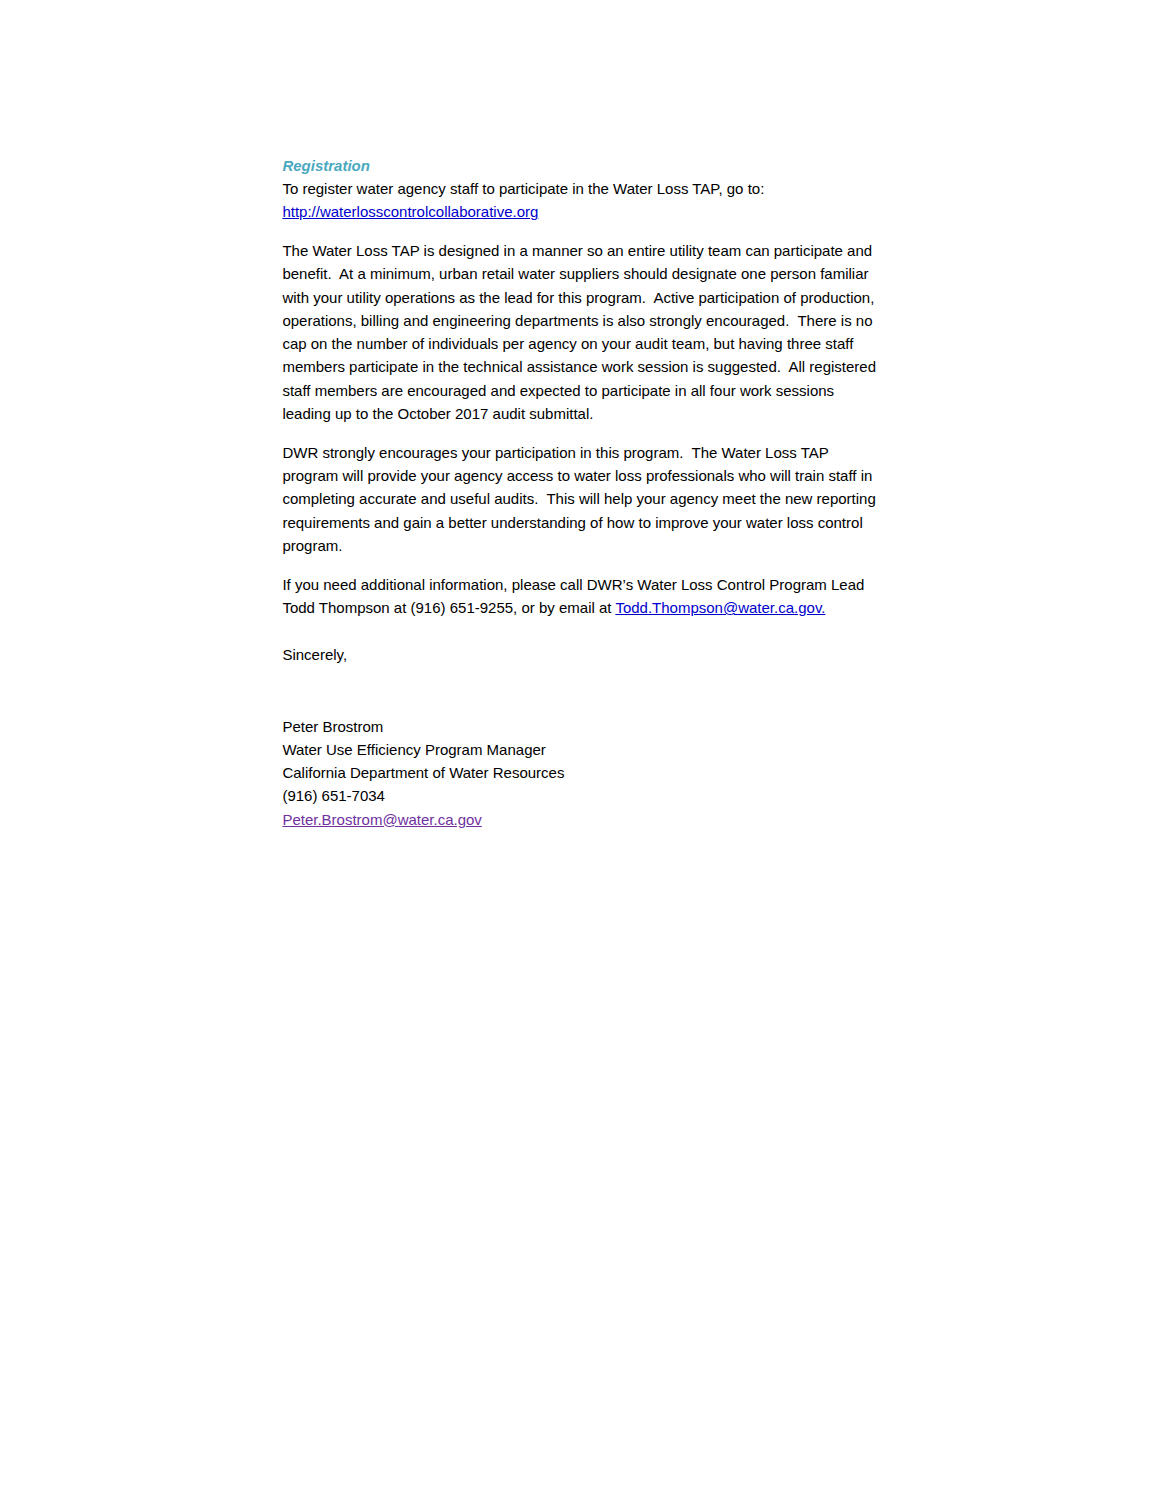Registration
To register water agency staff to participate in the Water Loss TAP, go to:
http://waterlosscontrolcollaborative.org
The Water Loss TAP is designed in a manner so an entire utility team can participate and benefit. At a minimum, urban retail water suppliers should designate one person familiar with your utility operations as the lead for this program. Active participation of production, operations, billing and engineering departments is also strongly encouraged. There is no cap on the number of individuals per agency on your audit team, but having three staff members participate in the technical assistance work session is suggested. All registered staff members are encouraged and expected to participate in all four work sessions leading up to the October 2017 audit submittal.
DWR strongly encourages your participation in this program. The Water Loss TAP program will provide your agency access to water loss professionals who will train staff in completing accurate and useful audits. This will help your agency meet the new reporting requirements and gain a better understanding of how to improve your water loss control program.
If you need additional information, please call DWR’s Water Loss Control Program Lead Todd Thompson at (916) 651-9255, or by email at Todd.Thompson@water.ca.gov.
Sincerely,
Peter Brostrom
Water Use Efficiency Program Manager
California Department of Water Resources
(916) 651-7034
Peter.Brostrom@water.ca.gov